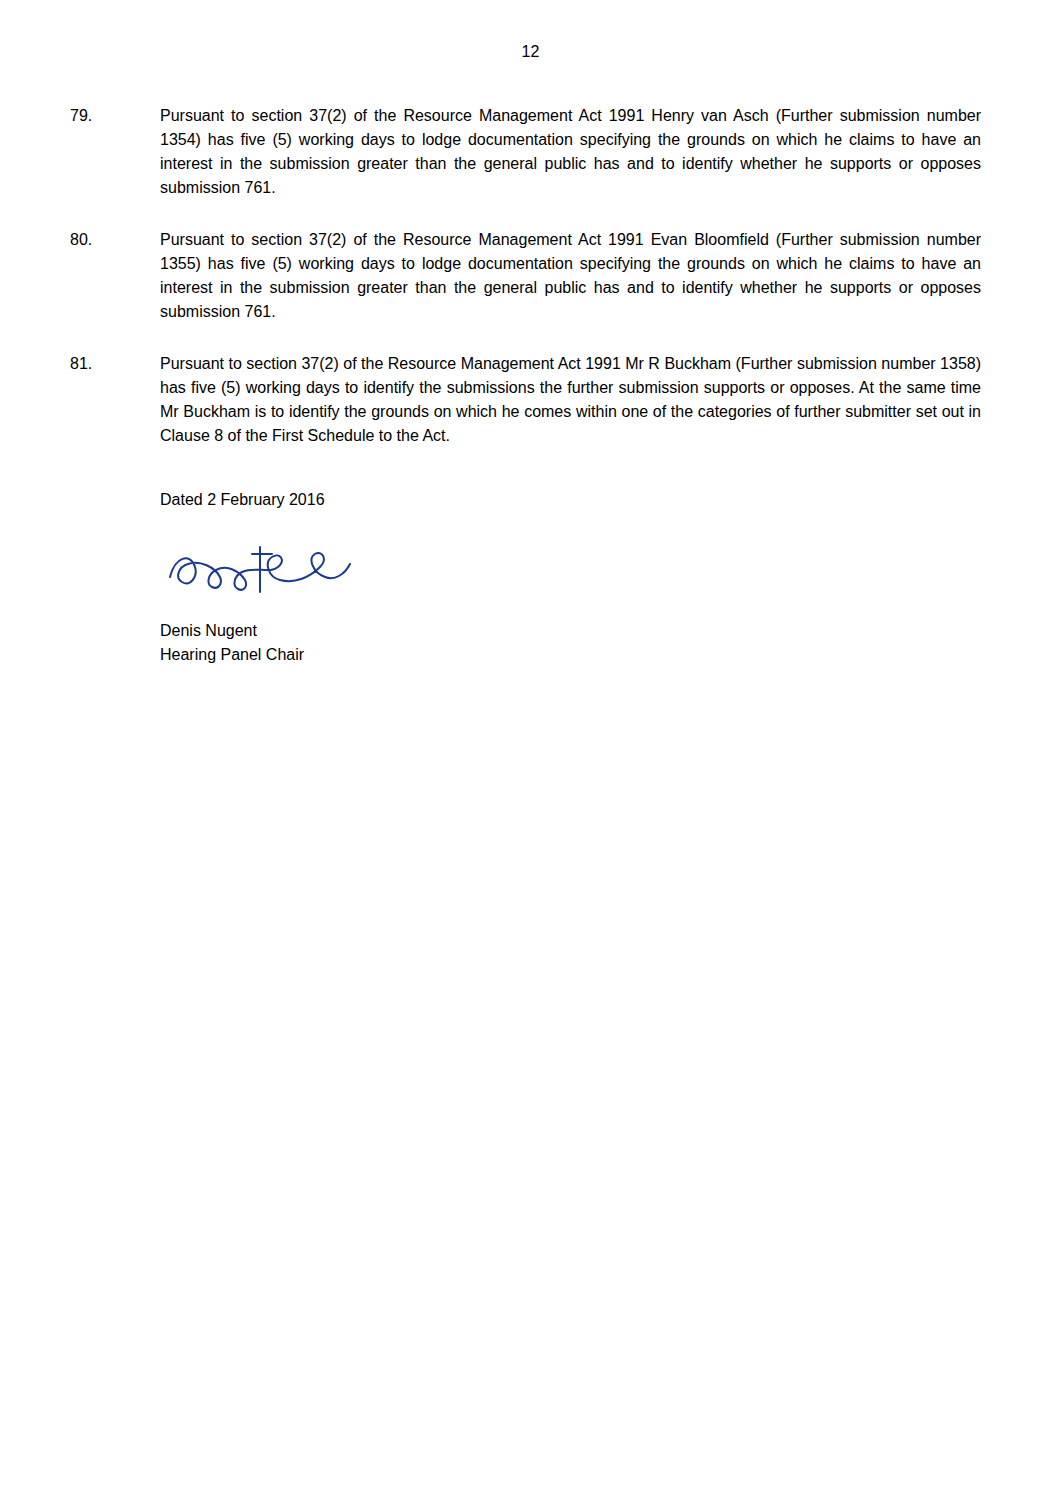12
79.
Pursuant to section 37(2) of the Resource Management Act 1991 Henry van Asch (Further submission number 1354) has five (5) working days to lodge documentation specifying the grounds on which he claims to have an interest in the submission greater than the general public has and to identify whether he supports or opposes submission 761.
80.
Pursuant to section 37(2) of the Resource Management Act 1991 Evan Bloomfield (Further submission number 1355) has five (5) working days to lodge documentation specifying the grounds on which he claims to have an interest in the submission greater than the general public has and to identify whether he supports or opposes submission 761.
81.
Pursuant to section 37(2) of the Resource Management Act 1991 Mr R Buckham (Further submission number 1358) has five (5) working days to identify the submissions the further submission supports or opposes. At the same time Mr Buckham is to identify the grounds on which he comes within one of the categories of further submitter set out in Clause 8 of the First Schedule to the Act.
Dated 2 February 2016
Denis Nugent
Hearing Panel Chair